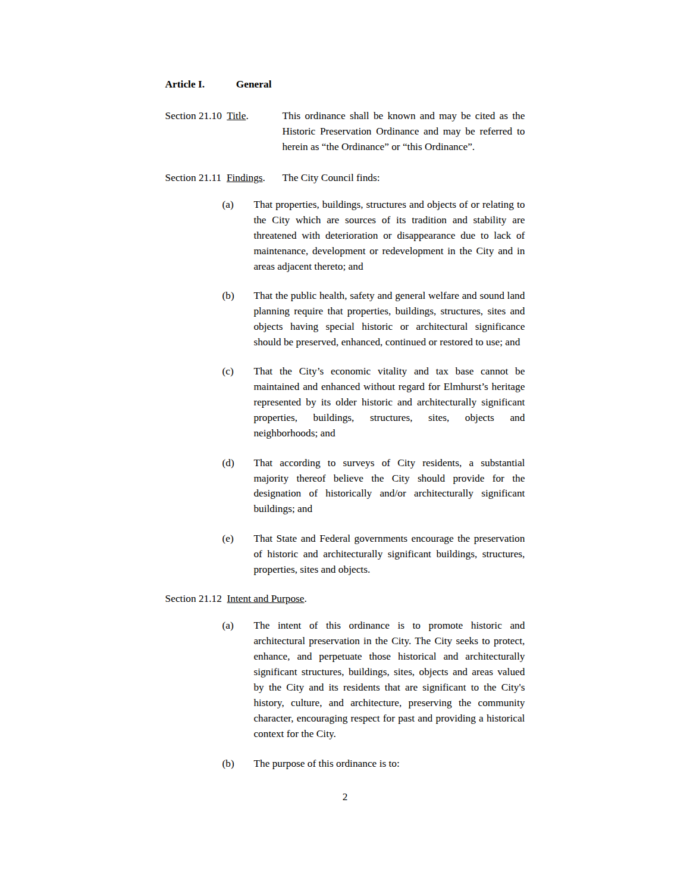Article I. General
Section 21.10 Title.
This ordinance shall be known and may be cited as the Historic Preservation Ordinance and may be referred to herein as “the Ordinance” or “this Ordinance”.
Section 21.11 Findings.
The City Council finds:
(a)
That properties, buildings, structures and objects of or relating to the City which are sources of its tradition and stability are threatened with deterioration or disappearance due to lack of maintenance, development or redevelopment in the City and in areas adjacent thereto; and
(b)
That the public health, safety and general welfare and sound land planning require that properties, buildings, structures, sites and objects having special historic or architectural significance should be preserved, enhanced, continued or restored to use; and
(c)
That the City’s economic vitality and tax base cannot be maintained and enhanced without regard for Elmhurst’s heritage represented by its older historic and architecturally significant properties, buildings, structures, sites, objects and neighborhoods; and
(d)
That according to surveys of City residents, a substantial majority thereof believe the City should provide for the designation of historically and/or architecturally significant buildings; and
(e)
That State and Federal governments encourage the preservation of historic and architecturally significant buildings, structures, properties, sites and objects.
Section 21.12 Intent and Purpose.
(a)
The intent of this ordinance is to promote historic and architectural preservation in the City. The City seeks to protect, enhance, and perpetuate those historical and architecturally significant structures, buildings, sites, objects and areas valued by the City and its residents that are significant to the City's history, culture, and architecture, preserving the community character, encouraging respect for past and providing a historical context for the City.
(b)
The purpose of this ordinance is to:
2